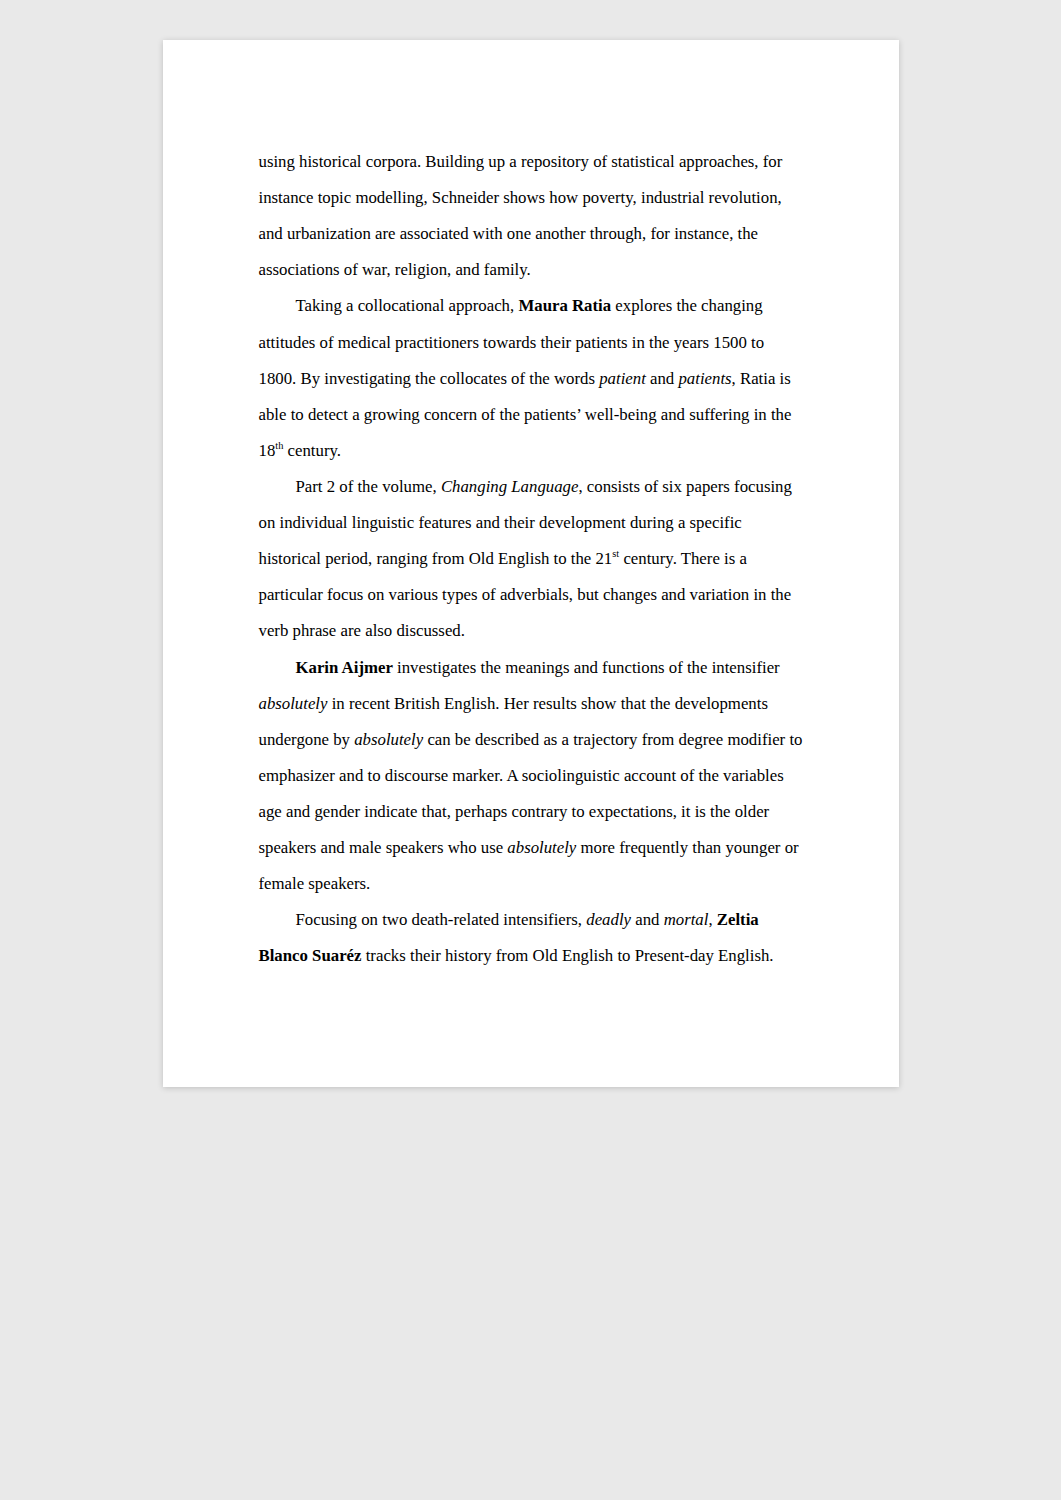using historical corpora. Building up a repository of statistical approaches, for instance topic modelling, Schneider shows how poverty, industrial revolution, and urbanization are associated with one another through, for instance, the associations of war, religion, and family.
Taking a collocational approach, Maura Ratia explores the changing attitudes of medical practitioners towards their patients in the years 1500 to 1800. By investigating the collocates of the words patient and patients, Ratia is able to detect a growing concern of the patients’ well-being and suffering in the 18th century.
Part 2 of the volume, Changing Language, consists of six papers focusing on individual linguistic features and their development during a specific historical period, ranging from Old English to the 21st century. There is a particular focus on various types of adverbials, but changes and variation in the verb phrase are also discussed.
Karin Aijmer investigates the meanings and functions of the intensifier absolutely in recent British English. Her results show that the developments undergone by absolutely can be described as a trajectory from degree modifier to emphasizer and to discourse marker. A sociolinguistic account of the variables age and gender indicate that, perhaps contrary to expectations, it is the older speakers and male speakers who use absolutely more frequently than younger or female speakers.
Focusing on two death-related intensifiers, deadly and mortal, Zeltia Blanco Suaréz tracks their history from Old English to Present-day English.